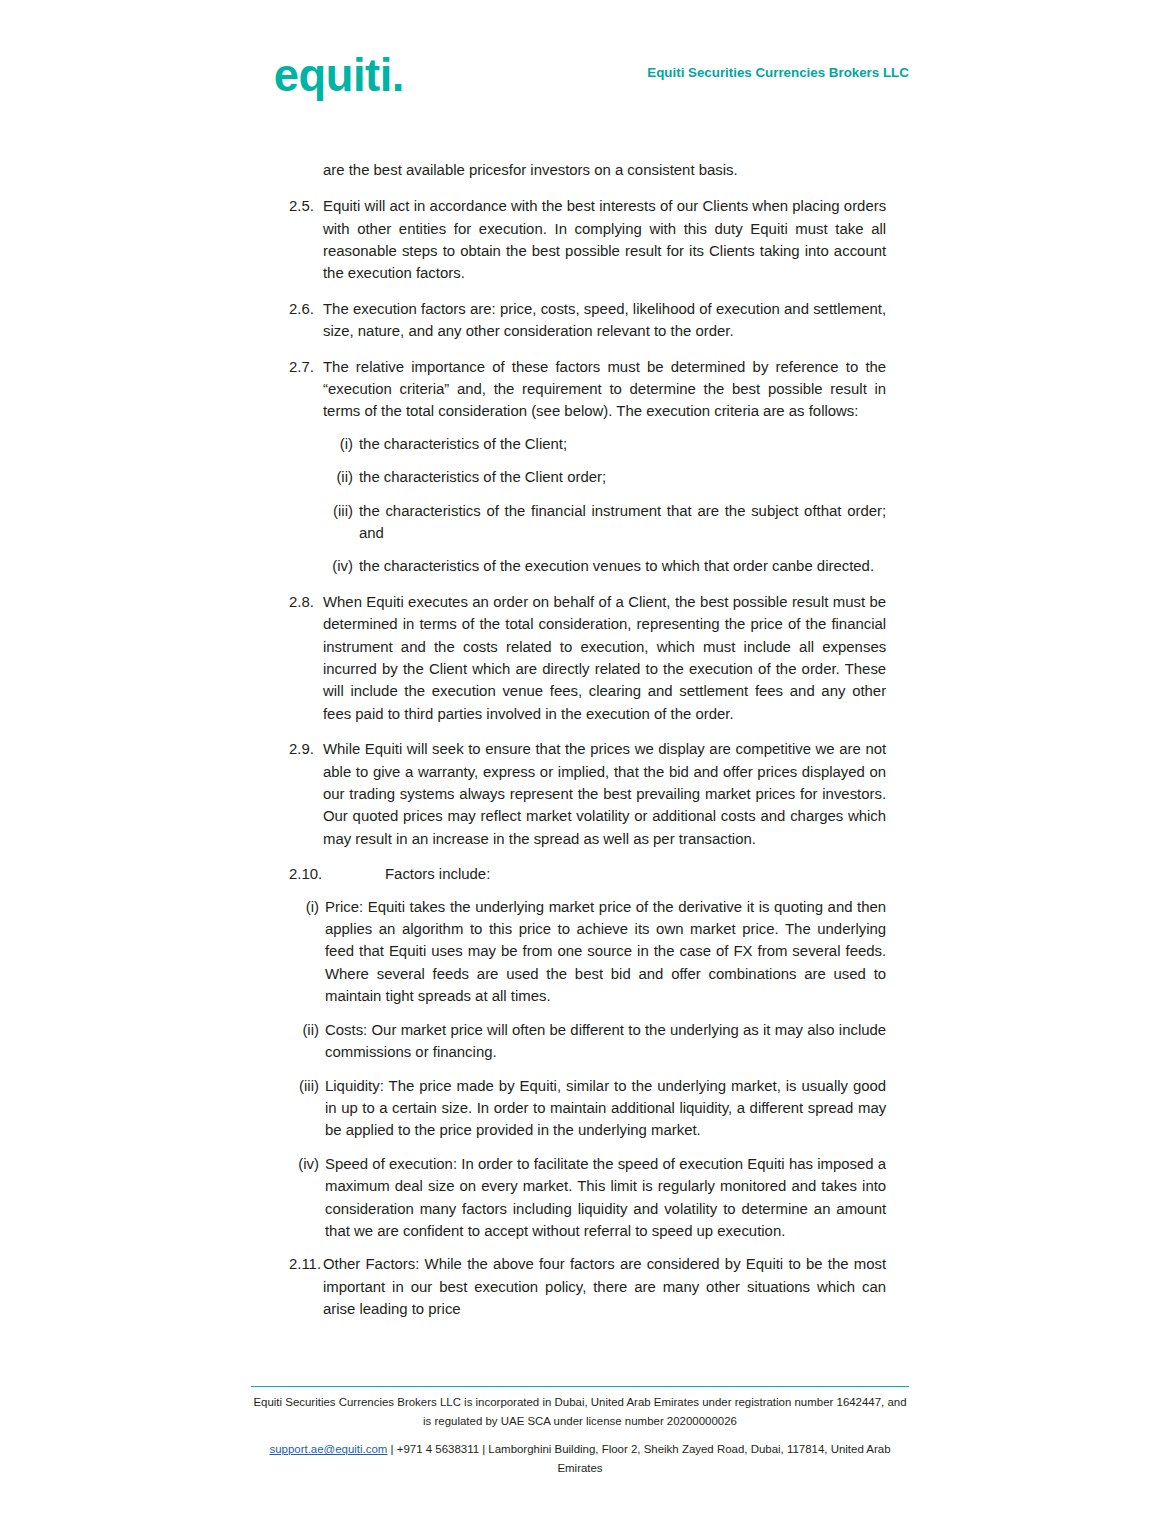equiti.
Equiti Securities Currencies Brokers LLC
are the best available pricesfor investors on a consistent basis.
2.5. Equiti will act in accordance with the best interests of our Clients when placing orders with other entities for execution. In complying with this duty Equiti must take all reasonable steps to obtain the best possible result for its Clients taking into account the execution factors.
2.6. The execution factors are: price, costs, speed, likelihood of execution and settlement, size, nature, and any other consideration relevant to the order.
2.7. The relative importance of these factors must be determined by reference to the “execution criteria” and, the requirement to determine the best possible result in terms of the total consideration (see below). The execution criteria are as follows:
(i) the characteristics of the Client;
(ii) the characteristics of the Client order;
(iii) the characteristics of the financial instrument that are the subject ofthat order; and
(iv) the characteristics of the execution venues to which that order canbe directed.
2.8. When Equiti executes an order on behalf of a Client, the best possible result must be determined in terms of the total consideration, representing the price of the financial instrument and the costs related to execution, which must include all expenses incurred by the Client which are directly related to the execution of the order. These will include the execution venue fees, clearing and settlement fees and any other fees paid to third parties involved in the execution of the order.
2.9. While Equiti will seek to ensure that the prices we display are competitive we are not able to give a warranty, express or implied, that the bid and offer prices displayed on our trading systems always represent the best prevailing market prices for investors. Our quoted prices may reflect market volatility or additional costs and charges which may result in an increase in the spread as well as per transaction.
2.10. Factors include:
(i) Price: Equiti takes the underlying market price of the derivative it is quoting and then applies an algorithm to this price to achieve its own market price. The underlying feed that Equiti uses may be from one source in the case of FX from several feeds. Where several feeds are used the best bid and offer combinations are used to maintain tight spreads at all times.
(ii) Costs: Our market price will often be different to the underlying as it may also include commissions or financing.
(iii) Liquidity: The price made by Equiti, similar to the underlying market, is usually good in up to a certain size. In order to maintain additional liquidity, a different spread may be applied to the price provided in the underlying market.
(iv) Speed of execution: In order to facilitate the speed of execution Equiti has imposed a maximum deal size on every market. This limit is regularly monitored and takes into consideration many factors including liquidity and volatility to determine an amount that we are confident to accept without referral to speed up execution.
2.11. Other Factors: While the above four factors are considered by Equiti to be the most important in our best execution policy, there are many other situations which can arise leading to price
Equiti Securities Currencies Brokers LLC is incorporated in Dubai, United Arab Emirates under registration number 1642447, and is regulated by UAE SCA under license number 20200000026
support.ae@equiti.com | +971 4 5638311 | Lamborghini Building, Floor 2, Sheikh Zayed Road, Dubai, 117814, United Arab Emirates